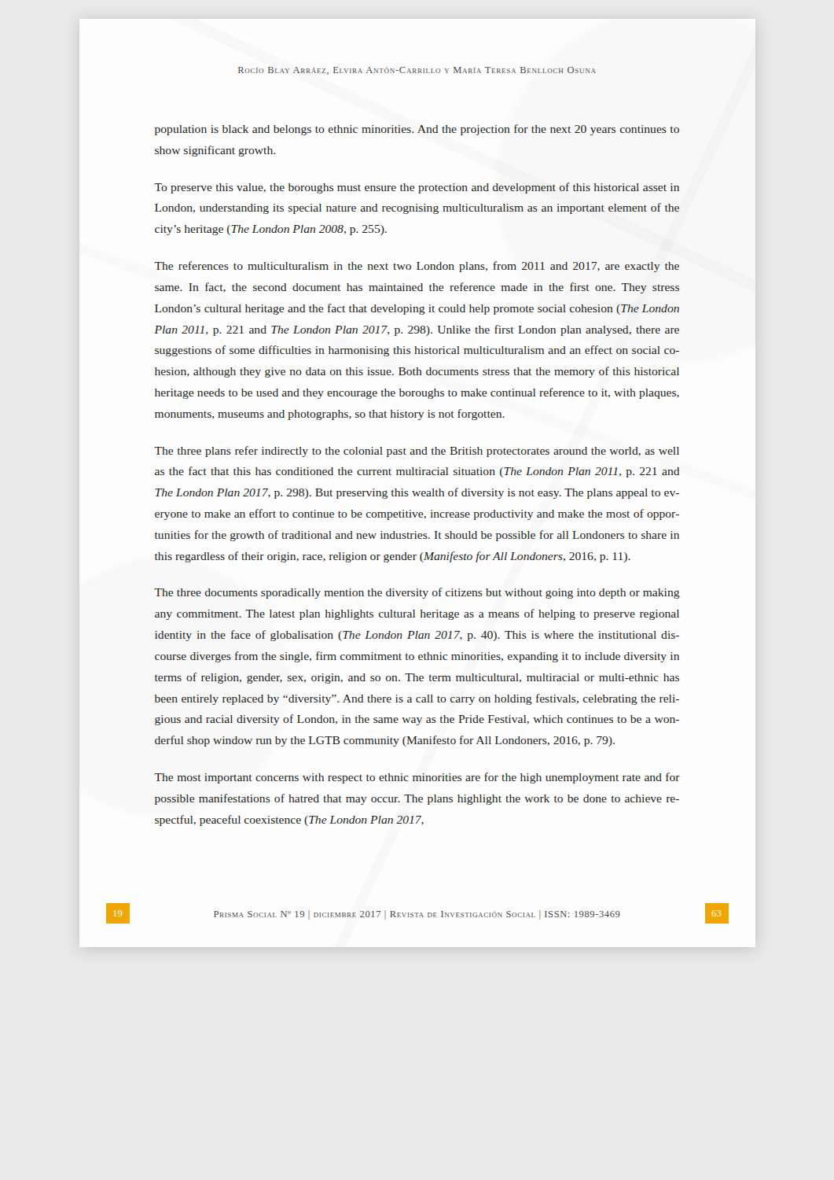Rocío Blay Arráez, Elvira Antón-Carrillo y María Teresa Benlloch Osuna
population is black and belongs to ethnic minorities. And the projection for the next 20 years continues to show significant growth.
To preserve this value, the boroughs must ensure the protection and development of this historical asset in London, understanding its special nature and recognising multiculturalism as an important element of the city’s heritage (The London Plan 2008, p. 255).
The references to multiculturalism in the next two London plans, from 2011 and 2017, are exactly the same. In fact, the second document has maintained the reference made in the first one. They stress London’s cultural heritage and the fact that developing it could help promote social cohesion (The London Plan 2011, p. 221 and The London Plan 2017, p. 298). Unlike the first London plan analysed, there are suggestions of some difficulties in harmonising this historical multiculturalism and an effect on social cohesion, although they give no data on this issue. Both documents stress that the memory of this historical heritage needs to be used and they encourage the boroughs to make continual reference to it, with plaques, monuments, museums and photographs, so that history is not forgotten.
The three plans refer indirectly to the colonial past and the British protectorates around the world, as well as the fact that this has conditioned the current multiracial situation (The London Plan 2011, p. 221 and The London Plan 2017, p. 298). But preserving this wealth of diversity is not easy. The plans appeal to everyone to make an effort to continue to be competitive, increase productivity and make the most of opportunities for the growth of traditional and new industries. It should be possible for all Londoners to share in this regardless of their origin, race, religion or gender (Manifesto for All Londoners, 2016, p. 11).
The three documents sporadically mention the diversity of citizens but without going into depth or making any commitment. The latest plan highlights cultural heritage as a means of helping to preserve regional identity in the face of globalisation (The London Plan 2017, p. 40). This is where the institutional discourse diverges from the single, firm commitment to ethnic minorities, expanding it to include diversity in terms of religion, gender, sex, origin, and so on. The term multicultural, multiracial or multi-ethnic has been entirely replaced by “diversity”. And there is a call to carry on holding festivals, celebrating the religious and racial diversity of London, in the same way as the Pride Festival, which continues to be a wonderful shop window run by the LGTB community (Manifesto for All Londoners, 2016, p. 79).
The most important concerns with respect to ethnic minorities are for the high unemployment rate and for possible manifestations of hatred that may occur. The plans highlight the work to be done to achieve respectful, peaceful coexistence (The London Plan 2017,
19
Prisma Social Nº 19 | diciembre 2017 | Revista de Investigación Social | ISSN: 1989-3469
63